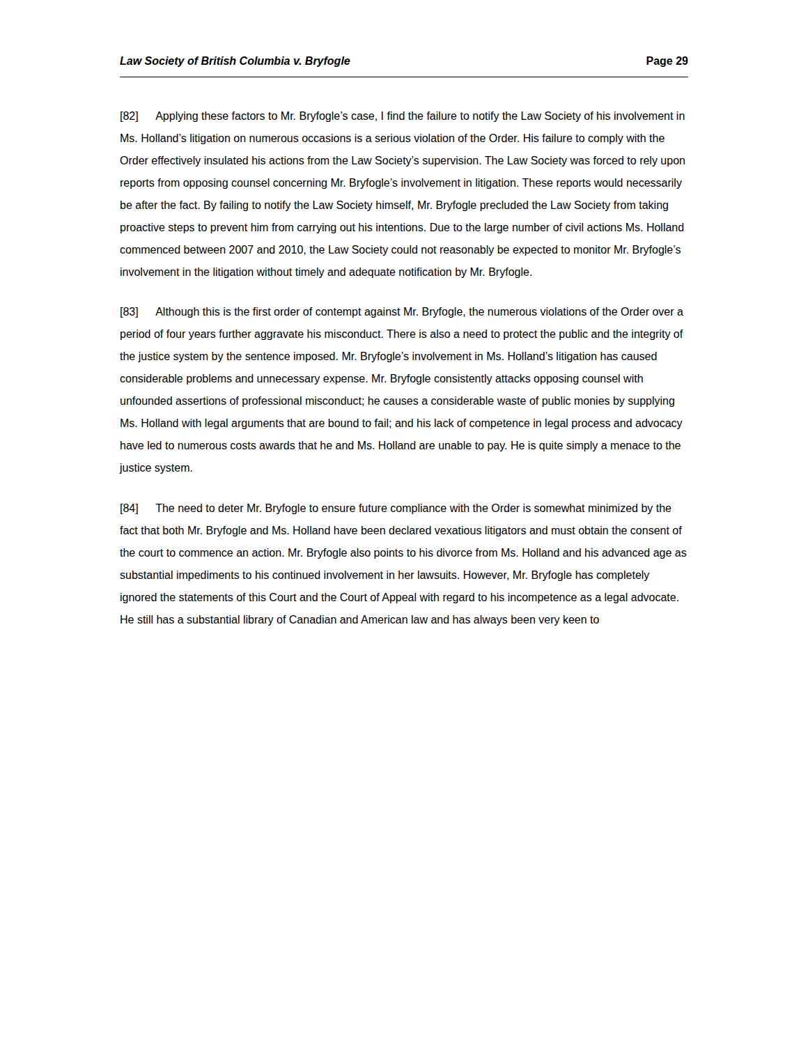Law Society of British Columbia v. Bryfogle Page 29
[82] Applying these factors to Mr. Bryfogle’s case, I find the failure to notify the Law Society of his involvement in Ms. Holland’s litigation on numerous occasions is a serious violation of the Order. His failure to comply with the Order effectively insulated his actions from the Law Society’s supervision. The Law Society was forced to rely upon reports from opposing counsel concerning Mr. Bryfogle’s involvement in litigation. These reports would necessarily be after the fact. By failing to notify the Law Society himself, Mr. Bryfogle precluded the Law Society from taking proactive steps to prevent him from carrying out his intentions. Due to the large number of civil actions Ms. Holland commenced between 2007 and 2010, the Law Society could not reasonably be expected to monitor Mr. Bryfogle’s involvement in the litigation without timely and adequate notification by Mr. Bryfogle.
[83] Although this is the first order of contempt against Mr. Bryfogle, the numerous violations of the Order over a period of four years further aggravate his misconduct. There is also a need to protect the public and the integrity of the justice system by the sentence imposed. Mr. Bryfogle’s involvement in Ms. Holland’s litigation has caused considerable problems and unnecessary expense. Mr. Bryfogle consistently attacks opposing counsel with unfounded assertions of professional misconduct; he causes a considerable waste of public monies by supplying Ms. Holland with legal arguments that are bound to fail; and his lack of competence in legal process and advocacy have led to numerous costs awards that he and Ms. Holland are unable to pay. He is quite simply a menace to the justice system.
[84] The need to deter Mr. Bryfogle to ensure future compliance with the Order is somewhat minimized by the fact that both Mr. Bryfogle and Ms. Holland have been declared vexatious litigators and must obtain the consent of the court to commence an action. Mr. Bryfogle also points to his divorce from Ms. Holland and his advanced age as substantial impediments to his continued involvement in her lawsuits. However, Mr. Bryfogle has completely ignored the statements of this Court and the Court of Appeal with regard to his incompetence as a legal advocate. He still has a substantial library of Canadian and American law and has always been very keen to